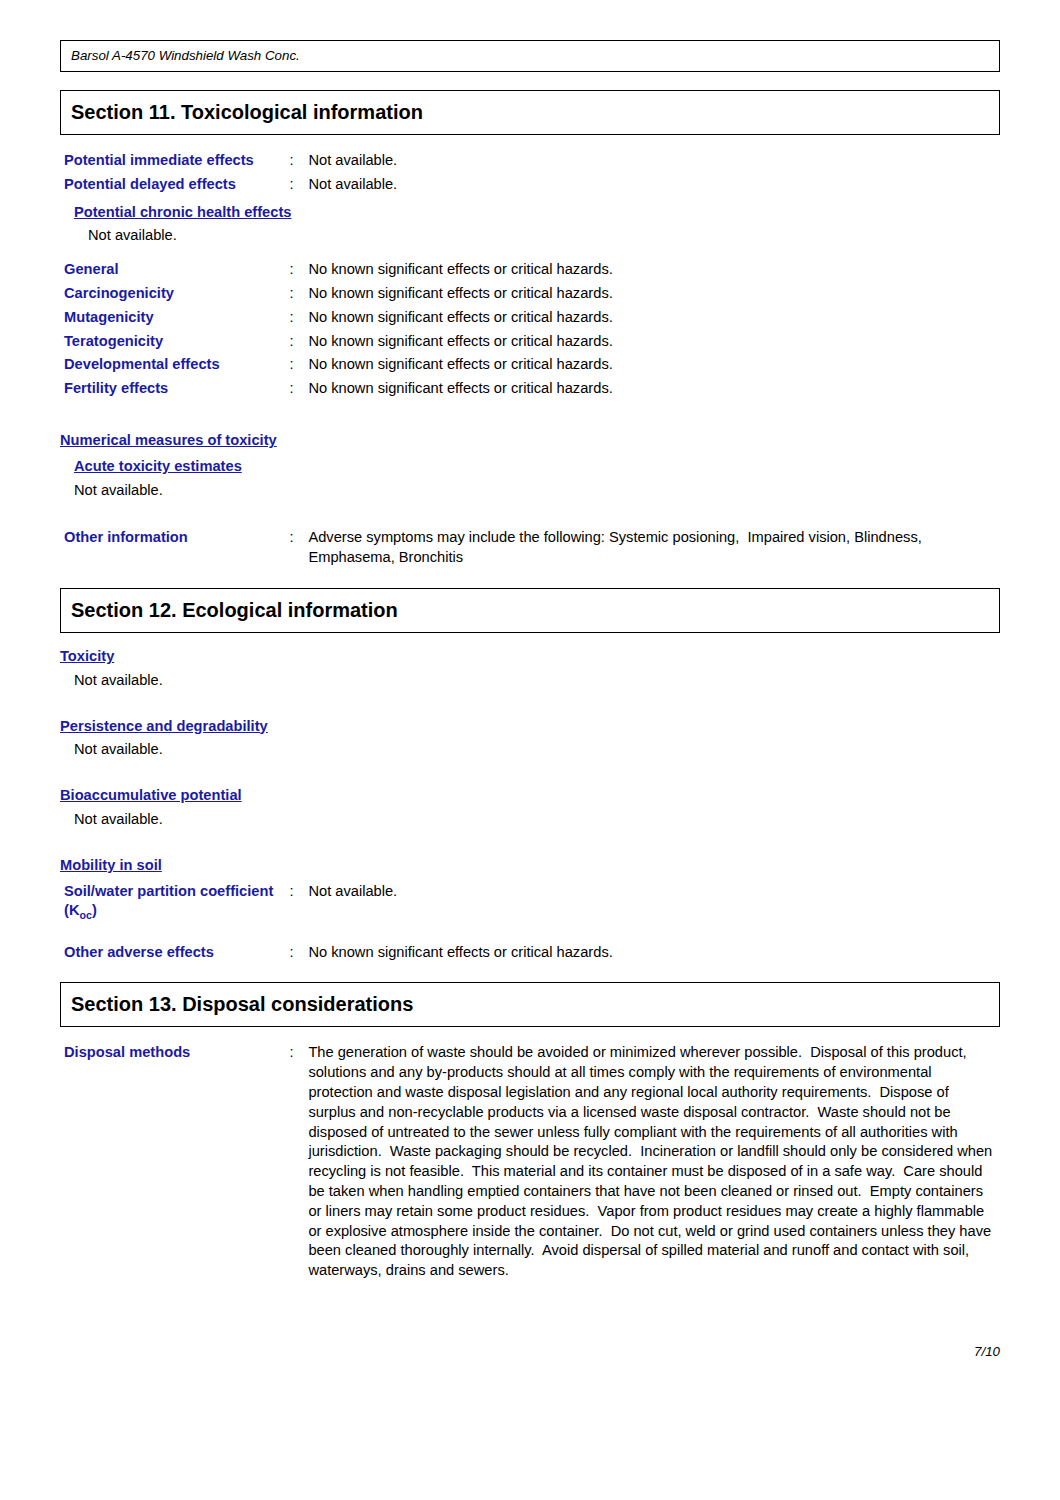Barsol A-4570 Windshield Wash Conc.
Section 11. Toxicological information
| Potential immediate effects | : | Not available. |
| Potential delayed effects | : | Not available. |
Potential chronic health effects
Not available.
| General | : | No known significant effects or critical hazards. |
| Carcinogenicity | : | No known significant effects or critical hazards. |
| Mutagenicity | : | No known significant effects or critical hazards. |
| Teratogenicity | : | No known significant effects or critical hazards. |
| Developmental effects | : | No known significant effects or critical hazards. |
| Fertility effects | : | No known significant effects or critical hazards. |
Numerical measures of toxicity
Acute toxicity estimates
Not available.
| Other information | : | Adverse symptoms may include the following: Systemic posioning, Impaired vision, Blindness, Emphasema, Bronchitis |
Section 12. Ecological information
Toxicity
Not available.
Persistence and degradability
Not available.
Bioaccumulative potential
Not available.
Mobility in soil
| Soil/water partition coefficient (K oc ) | : | Not available. |
| Other adverse effects | : | No known significant effects or critical hazards. |
Section 13. Disposal considerations
| Disposal methods | : | The generation of waste should be avoided or minimized wherever possible. Disposal of this product, solutions and any by-products should at all times comply with the requirements of environmental protection and waste disposal legislation and any regional local authority requirements. Dispose of surplus and non-recyclable products via a licensed waste disposal contractor. Waste should not be disposed of untreated to the sewer unless fully compliant with the requirements of all authorities with jurisdiction. Waste packaging should be recycled. Incineration or landfill should only be considered when recycling is not feasible. This material and its container must be disposed of in a safe way. Care should be taken when handling emptied containers that have not been cleaned or rinsed out. Empty containers or liners may retain some product residues. Vapor from product residues may create a highly flammable or explosive atmosphere inside the container. Do not cut, weld or grind used containers unless they have been cleaned thoroughly internally. Avoid dispersal of spilled material and runoff and contact with soil, waterways, drains and sewers. |
7/10